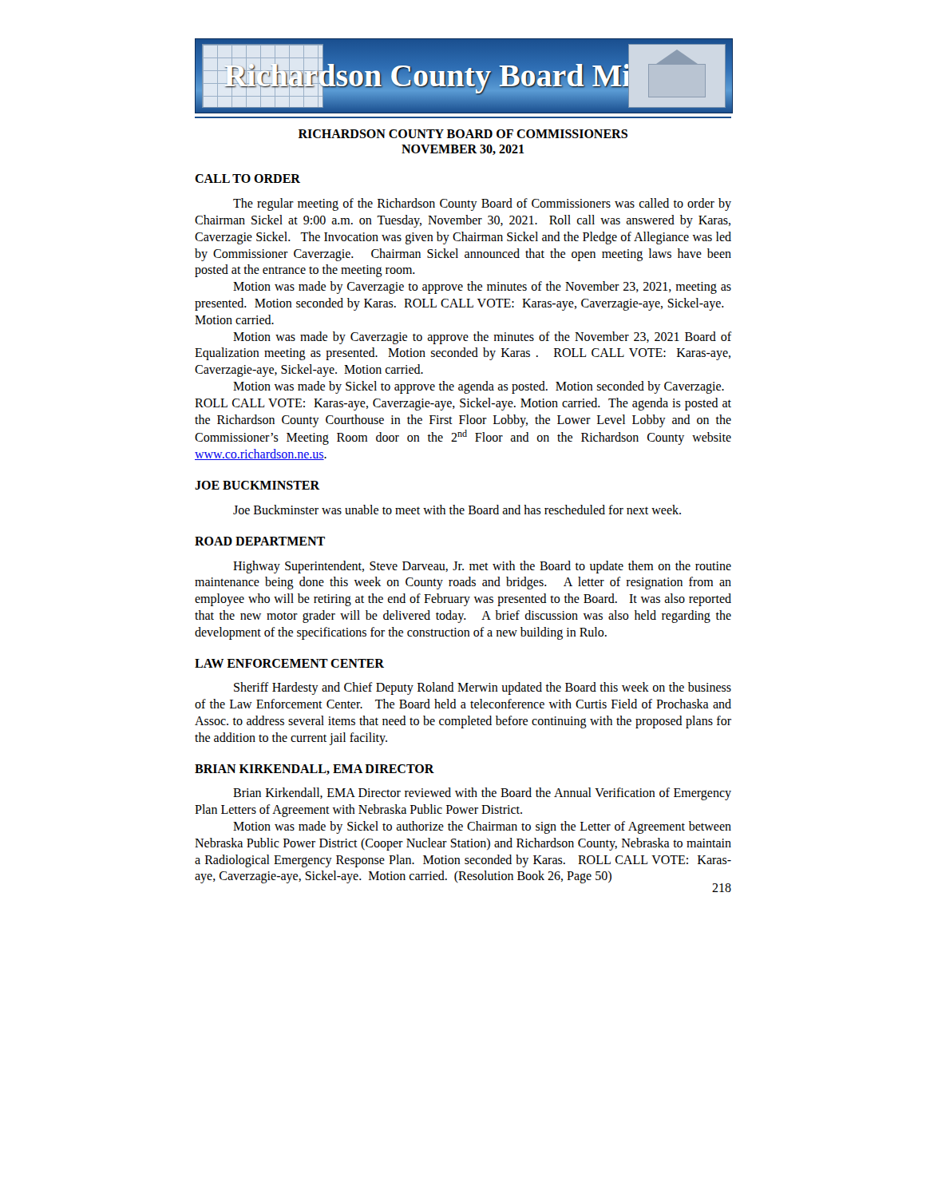Richardson County Board Minutes
Richardson County Board of Commissioners
November 30, 2021
Call to Order
The regular meeting of the Richardson County Board of Commissioners was called to order by Chairman Sickel at 9:00 a.m. on Tuesday, November 30, 2021. Roll call was answered by Karas, Caverzagie Sickel. The Invocation was given by Chairman Sickel and the Pledge of Allegiance was led by Commissioner Caverzagie. Chairman Sickel announced that the open meeting laws have been posted at the entrance to the meeting room.
Motion was made by Caverzagie to approve the minutes of the November 23, 2021, meeting as presented. Motion seconded by Karas. ROLL CALL VOTE: Karas-aye, Caverzagie-aye, Sickel-aye. Motion carried.
Motion was made by Caverzagie to approve the minutes of the November 23, 2021 Board of Equalization meeting as presented. Motion seconded by Karas . ROLL CALL VOTE: Karas-aye, Caverzagie-aye, Sickel-aye. Motion carried.
Motion was made by Sickel to approve the agenda as posted. Motion seconded by Caverzagie. ROLL CALL VOTE: Karas-aye, Caverzagie-aye, Sickel-aye. Motion carried. The agenda is posted at the Richardson County Courthouse in the First Floor Lobby, the Lower Level Lobby and on the Commissioner’s Meeting Room door on the 2nd Floor and on the Richardson County website www.co.richardson.ne.us.
Joe Buckminster
Joe Buckminster was unable to meet with the Board and has rescheduled for next week.
Road Department
Highway Superintendent, Steve Darveau, Jr. met with the Board to update them on the routine maintenance being done this week on County roads and bridges. A letter of resignation from an employee who will be retiring at the end of February was presented to the Board. It was also reported that the new motor grader will be delivered today. A brief discussion was also held regarding the development of the specifications for the construction of a new building in Rulo.
Law Enforcement Center
Sheriff Hardesty and Chief Deputy Roland Merwin updated the Board this week on the business of the Law Enforcement Center. The Board held a teleconference with Curtis Field of Prochaska and Assoc. to address several items that need to be completed before continuing with the proposed plans for the addition to the current jail facility.
Brian Kirkendall, EMA Director
Brian Kirkendall, EMA Director reviewed with the Board the Annual Verification of Emergency Plan Letters of Agreement with Nebraska Public Power District.
Motion was made by Sickel to authorize the Chairman to sign the Letter of Agreement between Nebraska Public Power District (Cooper Nuclear Station) and Richardson County, Nebraska to maintain a Radiological Emergency Response Plan. Motion seconded by Karas. ROLL CALL VOTE: Karas-aye, Caverzagie-aye, Sickel-aye. Motion carried. (Resolution Book 26, Page 50)
218